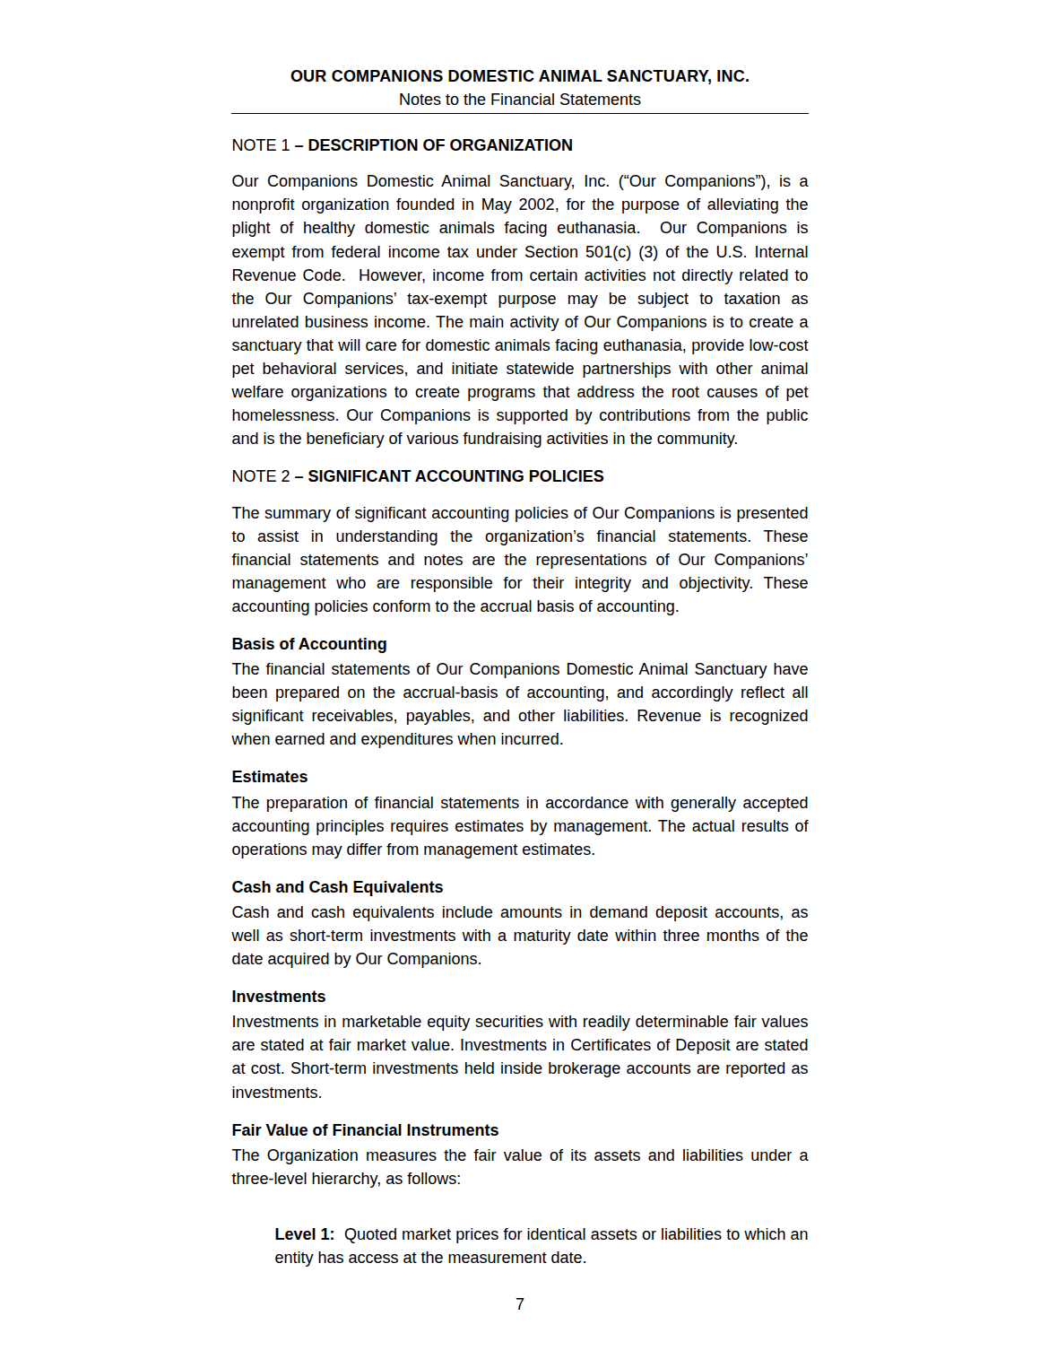OUR COMPANIONS DOMESTIC ANIMAL SANCTUARY, INC.
Notes to the Financial Statements
NOTE 1 – DESCRIPTION OF ORGANIZATION
Our Companions Domestic Animal Sanctuary, Inc. (“Our Companions”), is a nonprofit organization founded in May 2002, for the purpose of alleviating the plight of healthy domestic animals facing euthanasia. Our Companions is exempt from federal income tax under Section 501(c) (3) of the U.S. Internal Revenue Code. However, income from certain activities not directly related to the Our Companions’ tax-exempt purpose may be subject to taxation as unrelated business income. The main activity of Our Companions is to create a sanctuary that will care for domestic animals facing euthanasia, provide low-cost pet behavioral services, and initiate statewide partnerships with other animal welfare organizations to create programs that address the root causes of pet homelessness. Our Companions is supported by contributions from the public and is the beneficiary of various fundraising activities in the community.
NOTE 2 – SIGNIFICANT ACCOUNTING POLICIES
The summary of significant accounting policies of Our Companions is presented to assist in understanding the organization’s financial statements. These financial statements and notes are the representations of Our Companions’ management who are responsible for their integrity and objectivity. These accounting policies conform to the accrual basis of accounting.
Basis of Accounting
The financial statements of Our Companions Domestic Animal Sanctuary have been prepared on the accrual-basis of accounting, and accordingly reflect all significant receivables, payables, and other liabilities. Revenue is recognized when earned and expenditures when incurred.
Estimates
The preparation of financial statements in accordance with generally accepted accounting principles requires estimates by management. The actual results of operations may differ from management estimates.
Cash and Cash Equivalents
Cash and cash equivalents include amounts in demand deposit accounts, as well as short-term investments with a maturity date within three months of the date acquired by Our Companions.
Investments
Investments in marketable equity securities with readily determinable fair values are stated at fair market value. Investments in Certificates of Deposit are stated at cost. Short-term investments held inside brokerage accounts are reported as investments.
Fair Value of Financial Instruments
The Organization measures the fair value of its assets and liabilities under a three-level hierarchy, as follows:
Level 1: Quoted market prices for identical assets or liabilities to which an entity has access at the measurement date.
7